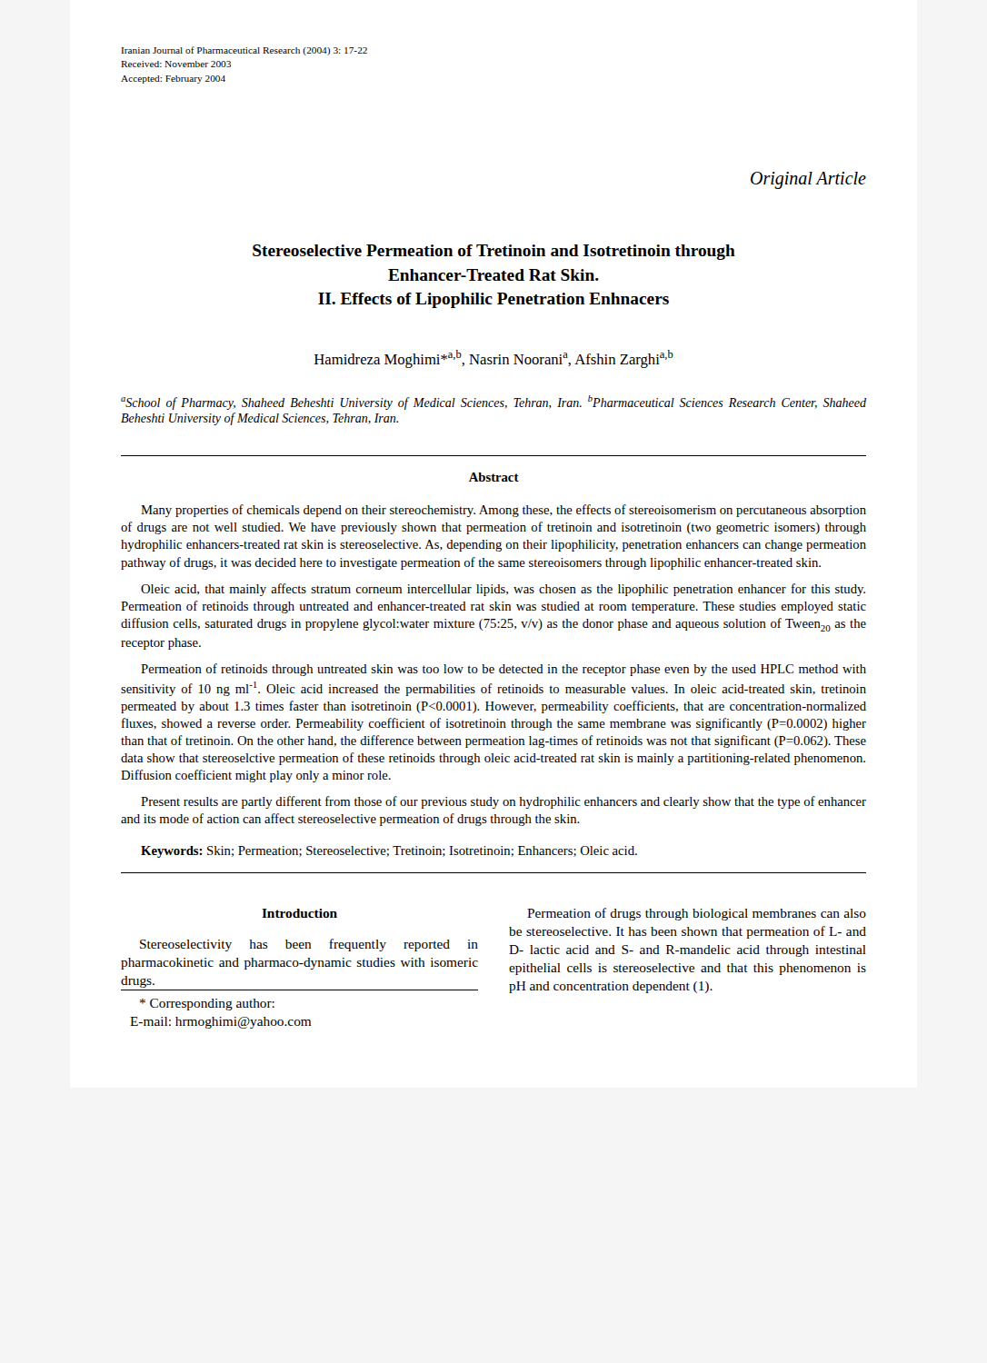Iranian Journal of Pharmaceutical Research (2004) 3: 17-22
Received: November 2003
Accepted: February 2004
Original Article
Stereoselective Permeation of Tretinoin and Isotretinoin through
Enhancer-Treated Rat Skin.
II. Effects of Lipophilic Penetration Enhnacers
Hamidreza Moghimi*a,b, Nasrin Noorania, Afshin Zarghia,b
aSchool of Pharmacy, Shaheed Beheshti University of Medical Sciences, Tehran, Iran. bPharmaceutical Sciences Research Center, Shaheed Beheshti University of Medical Sciences, Tehran, Iran.
Abstract
Many properties of chemicals depend on their stereochemistry. Among these, the effects of stereoisomerism on percutaneous absorption of drugs are not well studied. We have previously shown that permeation of tretinoin and isotretinoin (two geometric isomers) through hydrophilic enhancers-treated rat skin is stereoselective. As, depending on their lipophilicity, penetration enhancers can change permeation pathway of drugs, it was decided here to investigate permeation of the same stereoisomers through lipophilic enhancer-treated skin.
Oleic acid, that mainly affects stratum corneum intercellular lipids, was chosen as the lipophilic penetration enhancer for this study. Permeation of retinoids through untreated and enhancer-treated rat skin was studied at room temperature. These studies employed static diffusion cells, saturated drugs in propylene glycol:water mixture (75:25, v/v) as the donor phase and aqueous solution of Tween20 as the receptor phase.
Permeation of retinoids through untreated skin was too low to be detected in the receptor phase even by the used HPLC method with sensitivity of 10 ng ml-1. Oleic acid increased the permabilities of retinoids to measurable values. In oleic acid-treated skin, tretinoin permeated by about 1.3 times faster than isotretinoin (P<0.0001). However, permeability coefficients, that are concentration-normalized fluxes, showed a reverse order. Permeability coefficient of isotretinoin through the same membrane was significantly (P=0.0002) higher than that of tretinoin. On the other hand, the difference between permeation lag-times of retinoids was not that significant (P=0.062). These data show that stereoselctive permeation of these retinoids through oleic acid-treated rat skin is mainly a partitioning-related phenomenon. Diffusion coefficient might play only a minor role.
Present results are partly different from those of our previous study on hydrophilic enhancers and clearly show that the type of enhancer and its mode of action can affect stereoselective permeation of drugs through the skin.
Keywords: Skin; Permeation; Stereoselective; Tretinoin; Isotretinoin; Enhancers; Oleic acid.
Introduction
Stereoselectivity has been frequently reported in pharmacokinetic and pharmaco-dynamic studies with isomeric drugs.
* Corresponding author:
E-mail: hrmoghimi@yahoo.com
Permeation of drugs through biological membranes can also be stereoselective. It has been shown that permeation of L- and D- lactic acid and S- and R-mandelic acid through intestinal epithelial cells is stereoselective and that this phenomenon is pH and concentration dependent (1).